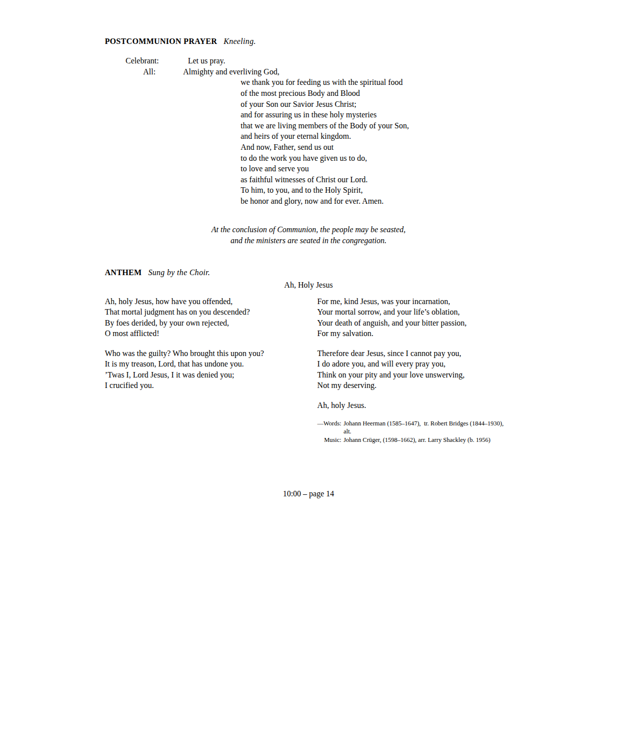POSTCOMMUNION PRAYER Kneeling.
Celebrant: Let us pray.
All: Almighty and everliving God,
we thank you for feeding us with the spiritual food
of the most precious Body and Blood
of your Son our Savior Jesus Christ;
and for assuring us in these holy mysteries
that we are living members of the Body of your Son,
and heirs of your eternal kingdom.
And now, Father, send us out
to do the work you have given us to do,
to love and serve you
as faithful witnesses of Christ our Lord.
To him, to you, and to the Holy Spirit,
be honor and glory, now and for ever. Amen.
At the conclusion of Communion, the people may be seasted,
and the ministers are seated in the congregation.
ANTHEM Sung by the Choir.
Ah, Holy Jesus
Ah, holy Jesus, how have you offended,
That mortal judgment has on you descended?
By foes derided, by your own rejected,
O most afflicted!
Who was the guilty? Who brought this upon you?
It is my treason, Lord, that has undone you.
’Twas I, Lord Jesus, I it was denied you;
I crucified you.
For me, kind Jesus, was your incarnation,
Your mortal sorrow, and your life’s oblation,
Your death of anguish, and your bitter passion,
For my salvation.
Therefore dear Jesus, since I cannot pay you,
I do adore you, and will every pray you,
Think on your pity and your love unswerving,
Not my deserving.
Ah, holy Jesus.
| —Words: | Johann Heerman (1585–1647), tr. Robert Bridges (1844–1930), alt. |
| Music: | Johann Crüger, (1598–1662), arr. Larry Shackley (b. 1956) |
10:00 – page 14